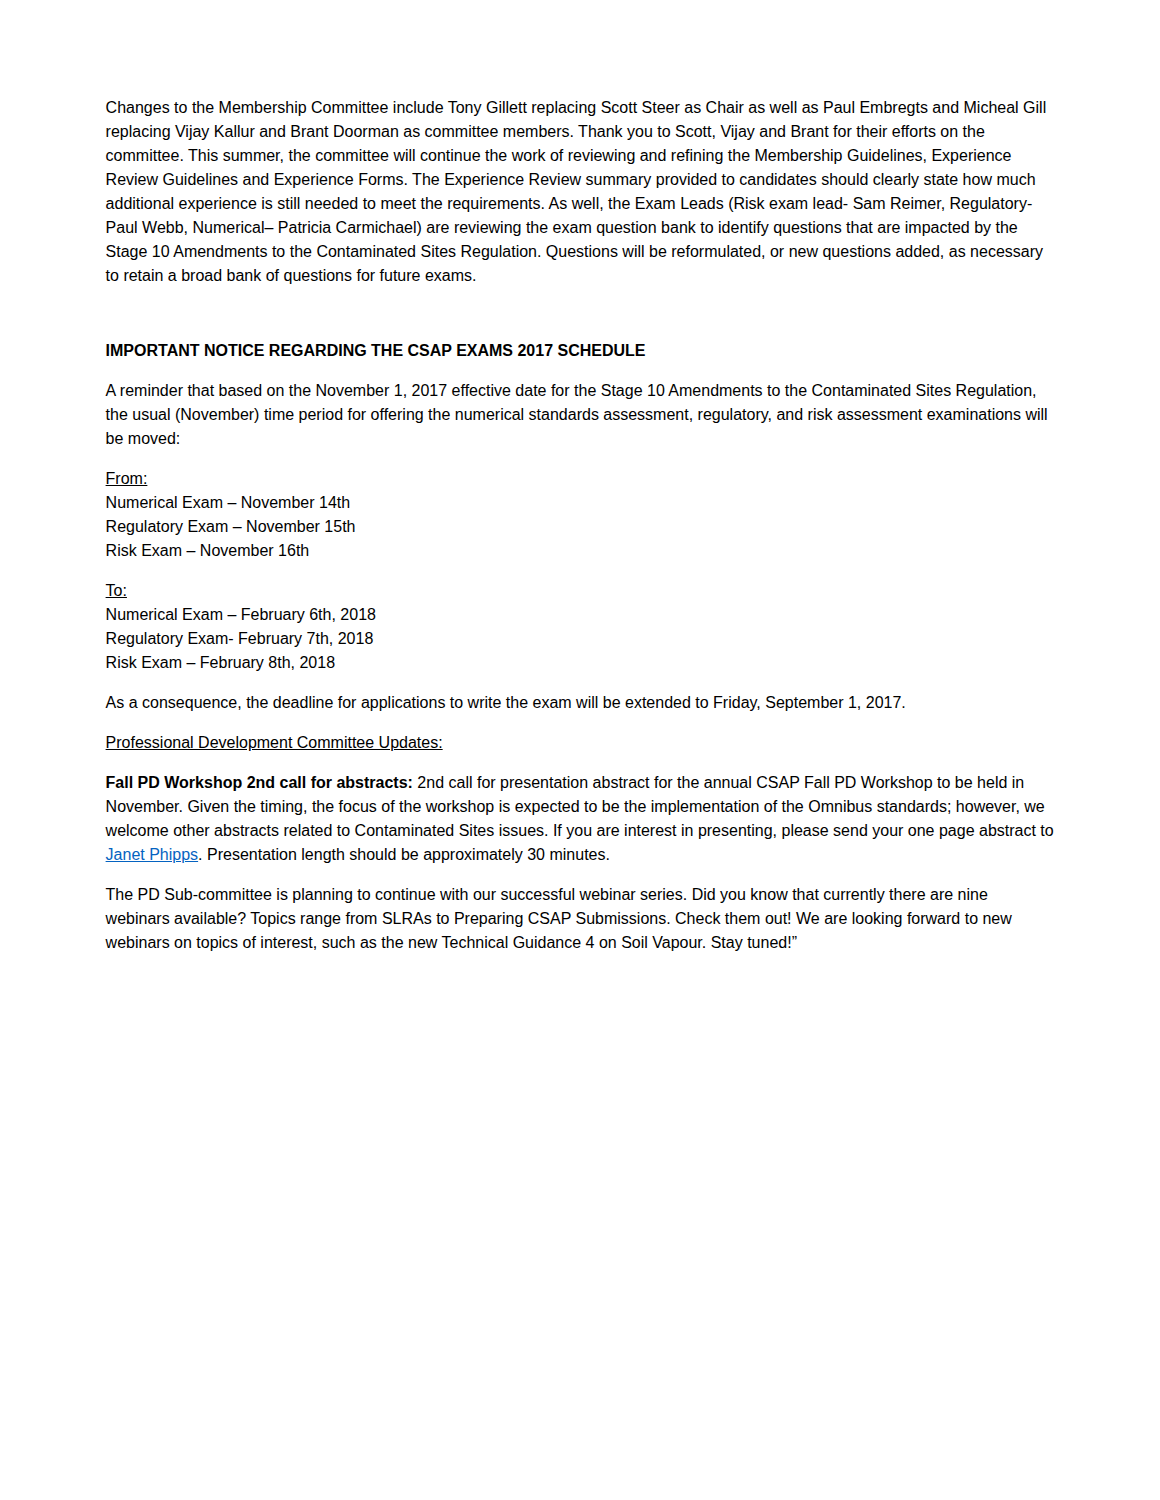Changes to the Membership Committee include Tony Gillett replacing Scott Steer as Chair as well as Paul Embregts and Micheal Gill replacing Vijay Kallur and Brant Doorman as committee members. Thank you to Scott, Vijay and Brant for their efforts on the committee. This summer, the committee will continue the work of reviewing and refining the Membership Guidelines, Experience Review Guidelines and Experience Forms. The Experience Review summary provided to candidates should clearly state how much additional experience is still needed to meet the requirements. As well, the Exam Leads (Risk exam lead- Sam Reimer, Regulatory- Paul Webb, Numerical– Patricia Carmichael) are reviewing the exam question bank to identify questions that are impacted by the Stage 10 Amendments to the Contaminated Sites Regulation. Questions will be reformulated, or new questions added, as necessary to retain a broad bank of questions for future exams.
IMPORTANT NOTICE REGARDING THE CSAP EXAMS 2017 SCHEDULE
A reminder that based on the November 1, 2017 effective date for the Stage 10 Amendments to the Contaminated Sites Regulation, the usual (November) time period for offering the numerical standards assessment, regulatory, and risk assessment examinations will be moved:
From:
Numerical Exam – November 14th
Regulatory Exam – November 15th
Risk Exam – November 16th
To:
Numerical Exam – February 6th, 2018
Regulatory Exam- February 7th, 2018
Risk Exam – February 8th, 2018
As a consequence, the deadline for applications to write the exam will be extended to Friday, September 1, 2017.
Professional Development Committee Updates:
Fall PD Workshop 2nd call for abstracts: 2nd call for presentation abstract for the annual CSAP Fall PD Workshop to be held in November. Given the timing, the focus of the workshop is expected to be the implementation of the Omnibus standards; however, we welcome other abstracts related to Contaminated Sites issues. If you are interest in presenting, please send your one page abstract to Janet Phipps. Presentation length should be approximately 30 minutes.
The PD Sub-committee is planning to continue with our successful webinar series. Did you know that currently there are nine webinars available? Topics range from SLRAs to Preparing CSAP Submissions. Check them out! We are looking forward to new webinars on topics of interest, such as the new Technical Guidance 4 on Soil Vapour. Stay tuned!”